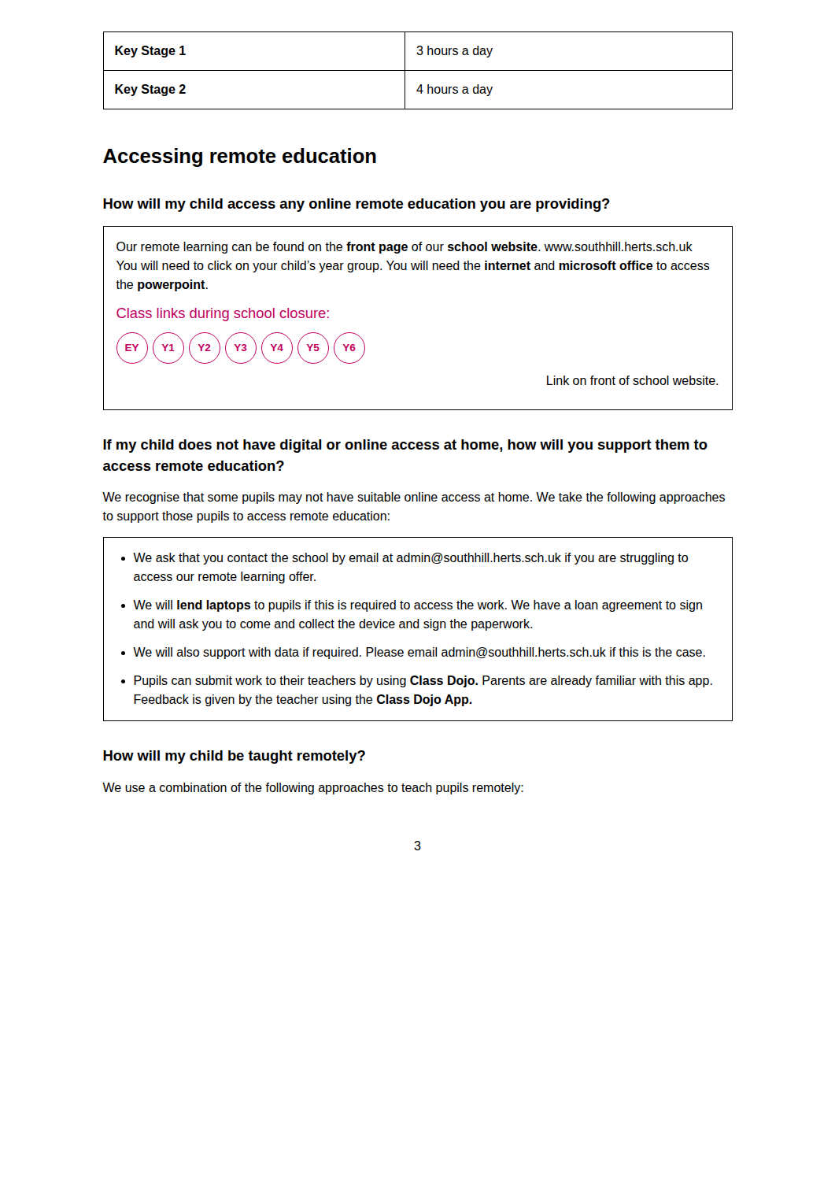| Key Stage 1 | 3 hours a day |
| Key Stage 2 | 4 hours a day |
Accessing remote education
How will my child access any online remote education you are providing?
Our remote learning can be found on the front page of our school website. www.southhill.herts.sch.uk You will need to click on your child’s year group. You will need the internet and microsoft office to access the powerpoint.
Class links during school closure:
EY Y1 Y2 Y3 Y4 Y5 Y6
Link on front of school website.
If my child does not have digital or online access at home, how will you support them to access remote education?
We recognise that some pupils may not have suitable online access at home. We take the following approaches to support those pupils to access remote education:
We ask that you contact the school by email at admin@southhill.herts.sch.uk if you are struggling to access our remote learning offer.
We will lend laptops to pupils if this is required to access the work. We have a loan agreement to sign and will ask you to come and collect the device and sign the paperwork.
We will also support with data if required. Please email admin@southhill.herts.sch.uk if this is the case.
Pupils can submit work to their teachers by using Class Dojo. Parents are already familiar with this app. Feedback is given by the teacher using the Class Dojo App.
How will my child be taught remotely?
We use a combination of the following approaches to teach pupils remotely:
3